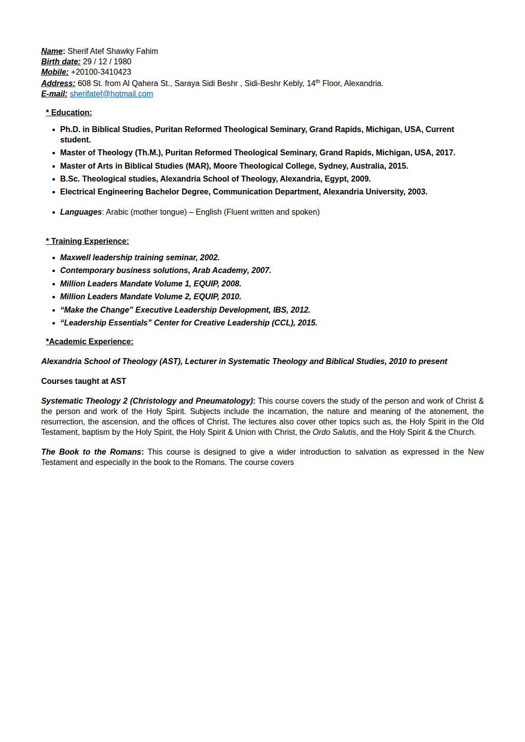Name: Sherif Atef Shawky Fahim
Birth date: 29 / 12 / 1980
Mobile: +20100-3410423
Address: 608 St. from Al Qahera St., Saraya Sidi Beshr , Sidi-Beshr Kebly, 14th Floor, Alexandria.
E-mail: sherifatef@hotmail.com
* Education:
Ph.D. in Biblical Studies, Puritan Reformed Theological Seminary, Grand Rapids, Michigan, USA, Current student.
Master of Theology (Th.M.), Puritan Reformed Theological Seminary, Grand Rapids, Michigan, USA, 2017.
Master of Arts in Biblical Studies (MAR), Moore Theological College, Sydney, Australia, 2015.
B.Sc. Theological studies, Alexandria School of Theology, Alexandria, Egypt, 2009.
Electrical Engineering Bachelor Degree, Communication Department, Alexandria University, 2003.
Languages: Arabic (mother tongue) – English (Fluent written and spoken)
* Training Experience:
Maxwell leadership training seminar, 2002.
Contemporary business solutions, Arab Academy, 2007.
Million Leaders Mandate Volume 1, EQUIP, 2008.
Million Leaders Mandate Volume 2, EQUIP, 2010.
“Make the Change” Executive Leadership Development, IBS, 2012.
“Leadership Essentials” Center for Creative Leadership (CCL), 2015.
*Academic Experience:
Alexandria School of Theology (AST), Lecturer in Systematic Theology and Biblical Studies, 2010 to present
Courses taught at AST
Systematic Theology 2 (Christology and Pneumatology): This course covers the study of the person and work of Christ & the person and work of the Holy Spirit. Subjects include the incarnation, the nature and meaning of the atonement, the resurrection, the ascension, and the offices of Christ. The lectures also cover other topics such as, the Holy Spirit in the Old Testament, baptism by the Holy Spirit, the Holy Spirit & Union with Christ, the Ordo Salutis, and the Holy Spirit & the Church.
The Book to the Romans: This course is designed to give a wider introduction to salvation as expressed in the New Testament and especially in the book to the Romans. The course covers